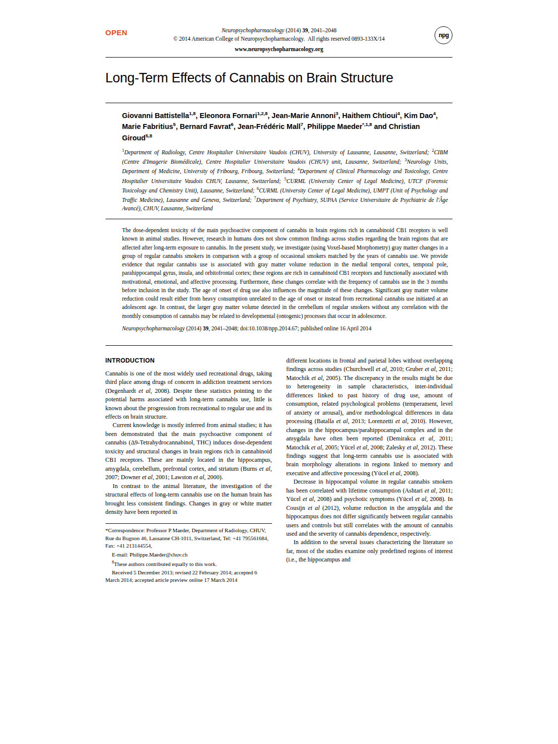OPEN
Neuropsychopharmacology (2014) 39, 2041–2048
© 2014 American College of Neuropsychopharmacology. All rights reserved 0893-133X/14
www.neuropsychopharmacology.org
npg
Long-Term Effects of Cannabis on Brain Structure
Giovanni Battistella1,8, Eleonora Fornari1,2,8, Jean-Marie Annoni3, Haithem Chtioui4, Kim Dao4,
Marie Fabritius5, Bernard Favrat6, Jean-Frédéric Mall7, Philippe Maeder*,1,8 and Christian Giroud5,8
1Department of Radiology, Centre Hospitalier Universitaire Vaudois (CHUV), University of Lausanne, Lausanne, Switzerland; 2CIBM (Centre d'Imagerie Biomédicale), Centre Hospitalier Universitaire Vaudois (CHUV) unit, Lausanne, Switzerland; 3Neurology Units, Department of Medicine, University of Fribourg, Fribourg, Switzerland; 4Department of Clinical Pharmacology and Toxicology, Centre Hospitalier Universitaire Vaudois CHUV, Lausanne, Switzerland; 5CURML (University Center of Legal Medicine), UTCF (Forensic Toxicology and Chemistry Unit), Lausanne, Switzerland; 6CURML (University Center of Legal Medicine), UMPT (Unit of Psychology and Traffic Medicine), Lausanne and Geneva, Switzerland; 7Department of Psychiatry, SUPAA (Service Universitaire de Psychiatrie de l'Âge Avancé), CHUV, Lausanne, Switzerland
The dose-dependent toxicity of the main psychoactive component of cannabis in brain regions rich in cannabinoid CB1 receptors is well known in animal studies. However, research in humans does not show common findings across studies regarding the brain regions that are affected after long-term exposure to cannabis. In the present study, we investigate (using Voxel-based Morphometry) gray matter changes in a group of regular cannabis smokers in comparison with a group of occasional smokers matched by the years of cannabis use. We provide evidence that regular cannabis use is associated with gray matter volume reduction in the medial temporal cortex, temporal pole, parahippocampal gyrus, insula, and orbitofrontal cortex; these regions are rich in cannabinoid CB1 receptors and functionally associated with motivational, emotional, and affective processing. Furthermore, these changes correlate with the frequency of cannabis use in the 3 months before inclusion in the study. The age of onset of drug use also influences the magnitude of these changes. Significant gray matter volume reduction could result either from heavy consumption unrelated to the age of onset or instead from recreational cannabis use initiated at an adolescent age. In contrast, the larger gray matter volume detected in the cerebellum of regular smokers without any correlation with the monthly consumption of cannabis may be related to developmental (ontogenic) processes that occur in adolescence.
Neuropsychopharmacology (2014) 39, 2041–2048; doi:10.1038/npp.2014.67; published online 16 April 2014
INTRODUCTION
Cannabis is one of the most widely used recreational drugs, taking third place among drugs of concern in addiction treatment services (Degenhardt et al, 2008). Despite these statistics pointing to the potential harms associated with long-term cannabis use, little is known about the progression from recreational to regular use and its effects on brain structure.
Current knowledge is mostly inferred from animal studies; it has been demonstrated that the main psychoactive component of cannabis (Δ9-Tetrahydrocannabinol, THC) induces dose-dependent toxicity and structural changes in brain regions rich in cannabinoid CB1 receptors. These are mainly located in the hippocampus, amygdala, cerebellum, prefrontal cortex, and striatum (Burns et al, 2007; Downer et al, 2001; Lawston et al, 2000).
In contrast to the animal literature, the investigation of the structural effects of long-term cannabis use on the human brain has brought less consistent findings. Changes in gray or white matter density have been reported in
*Correspondence: Professor P Maeder, Department of Radiology, CHUV, Rue du Bugnon 46, Lausanne CH-1011, Switzerland, Tel: +41 795561684, Fax: +41 213144554,
E-mail: Philippe.Maeder@chuv.ch
8These authors contributed equally to this work.
Received 5 December 2013; revised 22 February 2014; accepted 6 March 2014; accepted article preview online 17 March 2014
different locations in frontal and parietal lobes without overlapping findings across studies (Churchwell et al, 2010; Gruber et al, 2011; Matochik et al, 2005). The discrepancy in the results might be due to heterogeneity in sample characteristics, inter-individual differences linked to past history of drug use, amount of consumption, related psychological problems (temperament, level of anxiety or arousal), and/or methodological differences in data processing (Batalla et al, 2013; Lorenzetti et al, 2010). However, changes in the hippocampus/parahippocampal complex and in the amygdala have often been reported (Demirakca et al, 2011; Matochik et al, 2005; Yücel et al, 2008; Zalesky et al, 2012). These findings suggest that long-term cannabis use is associated with brain morphology alterations in regions linked to memory and executive and affective processing (Yücel et al, 2008).
Decrease in hippocampal volume in regular cannabis smokers has been correlated with lifetime consumption (Ashtari et al, 2011; Yücel et al, 2008) and psychotic symptoms (Yücel et al, 2008). In Cousijn et al (2012), volume reduction in the amygdala and the hippocampus does not differ significantly between regular cannabis users and controls but still correlates with the amount of cannabis used and the severity of cannabis dependence, respectively.
In addition to the several issues characterizing the literature so far, most of the studies examine only predefined regions of interest (i.e., the hippocampus and